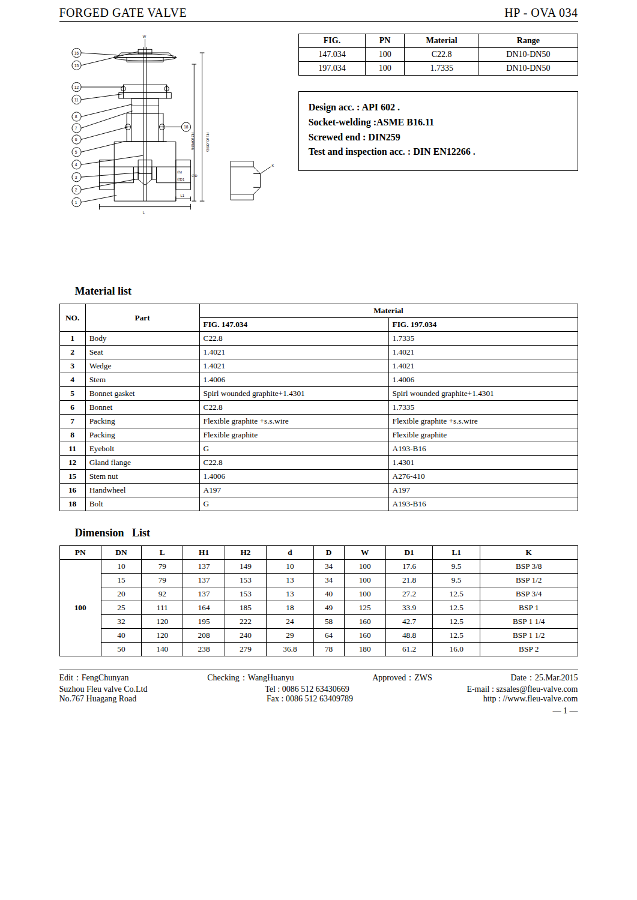FORGED GATE VALVE
HP - OVA 034
W L L1 H1 (CLOSE) H2 (OPEN) ∅d ∅D1 ∅D 16 15 12 11 8 7 6 5 4 3 2 1 18 K
| FIG. | PN | Material | Range |
| --- | --- | --- | --- |
| 147.034 | 100 | C22.8 | DN10-DN50 |
| 197.034 | 100 | 1.7335 | DN10-DN50 |
Design acc. : API 602 .
Socket-welding :ASME B16.11
Screwed end : DIN259
Test and inspection acc. : DIN EN12266 .
Material list
| NO. | Part | Material |
| --- | --- | --- |
| FIG. 147.034 | FIG. 197.034 |
| 1 | Body | C22.8 | 1.7335 |
| 2 | Seat | 1.4021 | 1.4021 |
| 3 | Wedge | 1.4021 | 1.4021 |
| 4 | Stem | 1.4006 | 1.4006 |
| 5 | Bonnet gasket | Spirl wounded graphite+1.4301 | Spirl wounded graphite+1.4301 |
| 6 | Bonnet | C22.8 | 1.7335 |
| 7 | Packing | Flexible graphite +s.s.wire | Flexible graphite +s.s.wire |
| 8 | Packing | Flexible graphite | Flexible graphite |
| 11 | Eyebolt | G | A193-B16 |
| 12 | Gland flange | C22.8 | 1.4301 |
| 15 | Stem nut | 1.4006 | A276-410 |
| 16 | Handwheel | A197 | A197 |
| 18 | Bolt | G | A193-B16 |
Dimension List
| PN | DN | L | H1 | H2 | d | D | W | D1 | L1 | K |
| --- | --- | --- | --- | --- | --- | --- | --- | --- | --- | --- |
| 100 | 10 | 79 | 137 | 149 | 10 | 34 | 100 | 17.6 | 9.5 | BSP 3/8 |
| 15 | 79 | 137 | 153 | 13 | 34 | 100 | 21.8 | 9.5 | BSP 1/2 |
| 20 | 92 | 137 | 153 | 13 | 40 | 100 | 27.2 | 12.5 | BSP 3/4 |
| 25 | 111 | 164 | 185 | 18 | 49 | 125 | 33.9 | 12.5 | BSP 1 |
| 32 | 120 | 195 | 222 | 24 | 58 | 160 | 42.7 | 12.5 | BSP 1 1/4 |
| 40 | 120 | 208 | 240 | 29 | 64 | 160 | 48.8 | 12.5 | BSP 1 1/2 |
| 50 | 140 | 238 | 279 | 36.8 | 78 | 180 | 61.2 | 16.0 | BSP 2 |
Edit：FengChunyan Checking：WangHuanyu Approved：ZWS Date：25.Mar.2015
Suzhou Fleu valve Co.Ltd Tel : 0086 512 63430669 E-mail : szsales@fleu-valve.com
No.767 Huagang Road Fax : 0086 512 63409789 http : //www.fleu-valve.com
— 1 —